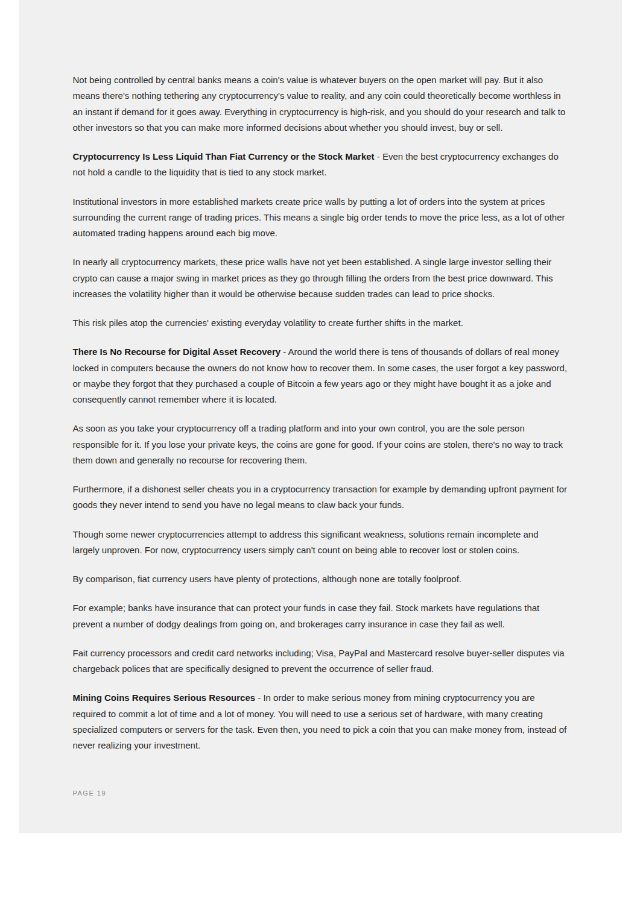Not being controlled by central banks means a coin's value is whatever buyers on the open market will pay. But it also means there's nothing tethering any cryptocurrency's value to reality, and any coin could theoretically become worthless in an instant if demand for it goes away. Everything in cryptocurrency is high-risk, and you should do your research and talk to other investors so that you can make more informed decisions about whether you should invest, buy or sell.
Cryptocurrency Is Less Liquid Than Fiat Currency or the Stock Market - Even the best cryptocurrency exchanges do not hold a candle to the liquidity that is tied to any stock market.
Institutional investors in more established markets create price walls by putting a lot of orders into the system at prices surrounding the current range of trading prices. This means a single big order tends to move the price less, as a lot of other automated trading happens around each big move.
In nearly all cryptocurrency markets, these price walls have not yet been established. A single large investor selling their crypto can cause a major swing in market prices as they go through filling the orders from the best price downward. This increases the volatility higher than it would be otherwise because sudden trades can lead to price shocks.
This risk piles atop the currencies' existing everyday volatility to create further shifts in the market.
There Is No Recourse for Digital Asset Recovery - Around the world there is tens of thousands of dollars of real money locked in computers because the owners do not know how to recover them. In some cases, the user forgot a key password, or maybe they forgot that they purchased a couple of Bitcoin a few years ago or they might have bought it as a joke and consequently cannot remember where it is located.
As soon as you take your cryptocurrency off a trading platform and into your own control, you are the sole person responsible for it. If you lose your private keys, the coins are gone for good. If your coins are stolen, there's no way to track them down and generally no recourse for recovering them.
Furthermore, if a dishonest seller cheats you in a cryptocurrency transaction for example by demanding upfront payment for goods they never intend to send you have no legal means to claw back your funds.
Though some newer cryptocurrencies attempt to address this significant weakness, solutions remain incomplete and largely unproven. For now, cryptocurrency users simply can't count on being able to recover lost or stolen coins.
By comparison, fiat currency users have plenty of protections, although none are totally foolproof.
For example; banks have insurance that can protect your funds in case they fail. Stock markets have regulations that prevent a number of dodgy dealings from going on, and brokerages carry insurance in case they fail as well.
Fait currency processors and credit card networks including; Visa, PayPal and Mastercard resolve buyer-seller disputes via chargeback polices that are specifically designed to prevent the occurrence of seller fraud.
Mining Coins Requires Serious Resources - In order to make serious money from mining cryptocurrency you are required to commit a lot of time and a lot of money. You will need to use a serious set of hardware, with many creating specialized computers or servers for the task. Even then, you need to pick a coin that you can make money from, instead of never realizing your investment.
PAGE 19